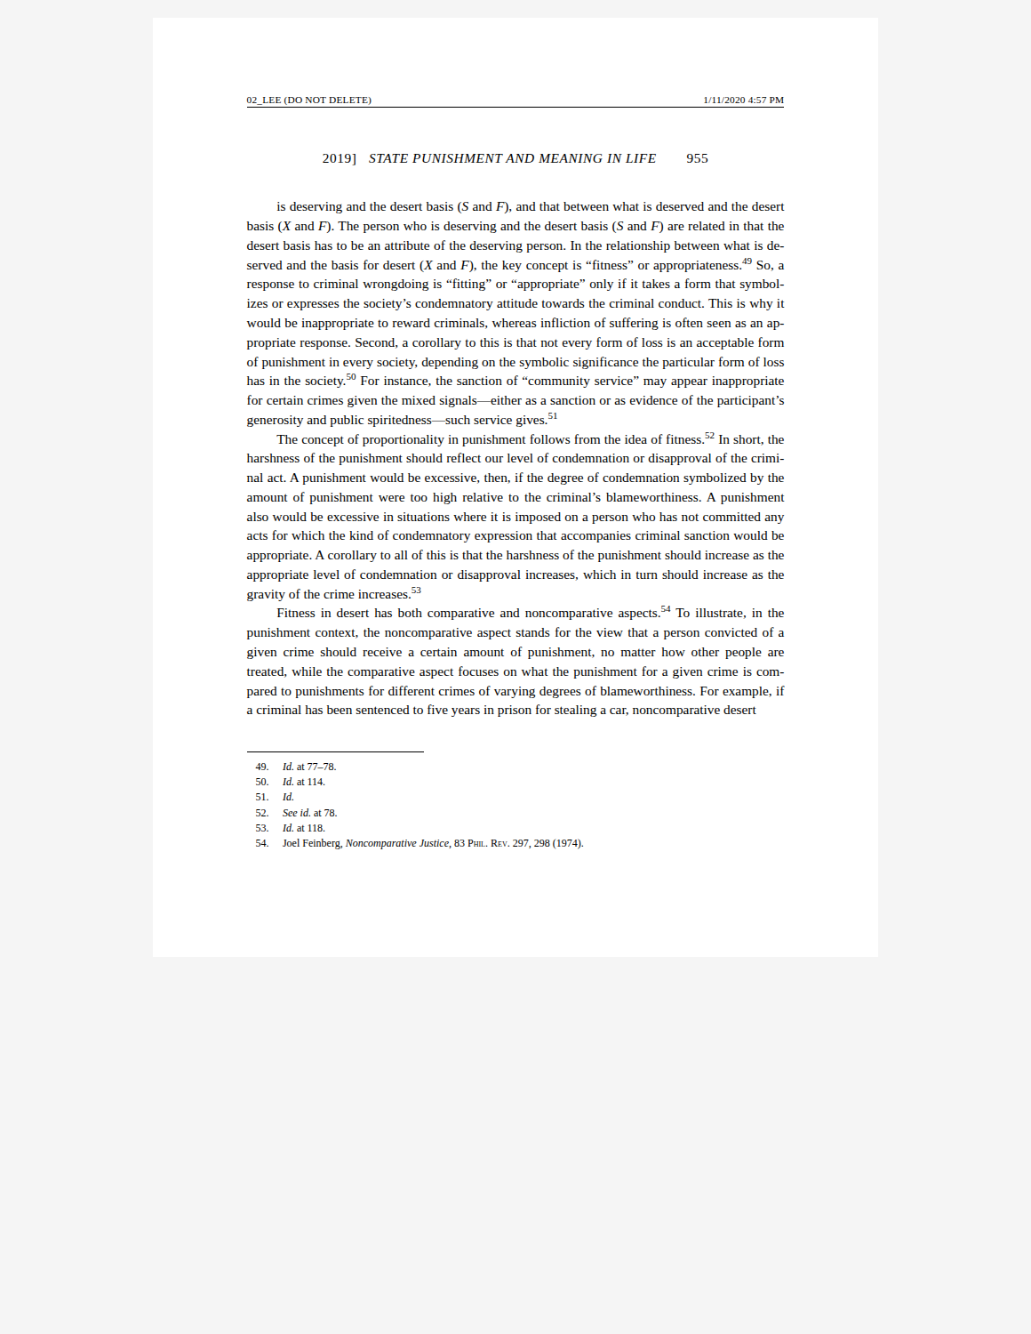02_LEE (DO NOT DELETE) 1/11/2020 4:57 PM
2019] STATE PUNISHMENT AND MEANING IN LIFE 955
is deserving and the desert basis (S and F), and that between what is deserved and the desert basis (X and F). The person who is deserving and the desert basis (S and F) are related in that the desert basis has to be an attribute of the deserving person. In the relationship between what is deserved and the basis for desert (X and F), the key concept is “fitness” or appropriateness.49 So, a response to criminal wrongdoing is “fitting” or “appropriate” only if it takes a form that symbolizes or expresses the society’s condemnatory attitude towards the criminal conduct. This is why it would be inappropriate to reward criminals, whereas infliction of suffering is often seen as an appropriate response. Second, a corollary to this is that not every form of loss is an acceptable form of punishment in every society, depending on the symbolic significance the particular form of loss has in the society.50 For instance, the sanction of “community service” may appear inappropriate for certain crimes given the mixed signals—either as a sanction or as evidence of the participant’s generosity and public spiritedness—such service gives.51
The concept of proportionality in punishment follows from the idea of fitness.52 In short, the harshness of the punishment should reflect our level of condemnation or disapproval of the criminal act. A punishment would be excessive, then, if the degree of condemnation symbolized by the amount of punishment were too high relative to the criminal’s blameworthiness. A punishment also would be excessive in situations where it is imposed on a person who has not committed any acts for which the kind of condemnatory expression that accompanies criminal sanction would be appropriate. A corollary to all of this is that the harshness of the punishment should increase as the appropriate level of condemnation or disapproval increases, which in turn should increase as the gravity of the crime increases.53
Fitness in desert has both comparative and noncomparative aspects.54 To illustrate, in the punishment context, the noncomparative aspect stands for the view that a person convicted of a given crime should receive a certain amount of punishment, no matter how other people are treated, while the comparative aspect focuses on what the punishment for a given crime is compared to punishments for different crimes of varying degrees of blameworthiness. For example, if a criminal has been sentenced to five years in prison for stealing a car, noncomparative desert
49. Id. at 77–78.
50. Id. at 114.
51. Id.
52. See id. at 78.
53. Id. at 118.
54. Joel Feinberg, Noncomparative Justice, 83 Phil. Rev. 297, 298 (1974).